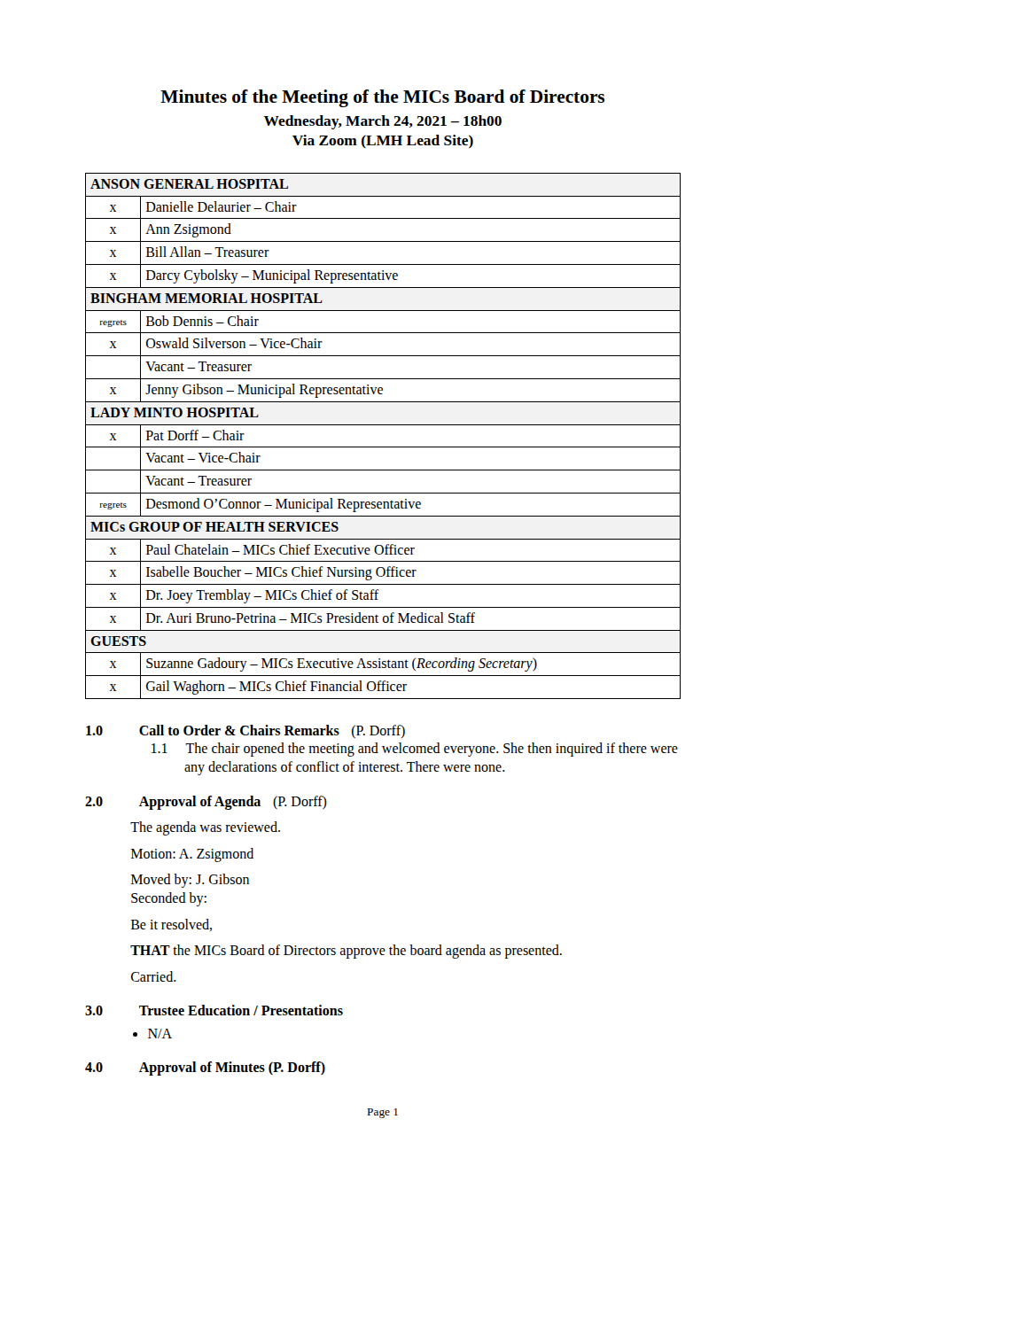Minutes of the Meeting of the MICs Board of Directors
Wednesday, March 24, 2021 – 18h00
Via Zoom (LMH Lead Site)
| ANSON GENERAL HOSPITAL |
| x | Danielle Delaurier – Chair |
| x | Ann Zsigmond |
| x | Bill Allan – Treasurer |
| x | Darcy Cybolsky – Municipal Representative |
| BINGHAM MEMORIAL HOSPITAL |
| regrets | Bob Dennis – Chair |
| x | Oswald Silverson – Vice-Chair |
| | Vacant – Treasurer |
| x | Jenny Gibson – Municipal Representative |
| LADY MINTO HOSPITAL |
| x | Pat Dorff – Chair |
| | Vacant – Vice-Chair |
| | Vacant – Treasurer |
| regrets | Desmond O’Connor – Municipal Representative |
| MICs GROUP OF HEALTH SERVICES |
| x | Paul Chatelain – MICs Chief Executive Officer |
| x | Isabelle Boucher – MICs Chief Nursing Officer |
| x | Dr. Joey Tremblay – MICs Chief of Staff |
| x | Dr. Auri Bruno-Petrina – MICs President of Medical Staff |
| GUESTS |
| x | Suzanne Gadoury – MICs Executive Assistant ( Recording Secretary ) |
| x | Gail Waghorn – MICs Chief Financial Officer |
1.0 Call to Order & Chairs Remarks (P. Dorff)
1.1 The chair opened the meeting and welcomed everyone. She then inquired if there were any declarations of conflict of interest. There were none.
2.0 Approval of Agenda (P. Dorff)
The agenda was reviewed.
Motion: A. Zsigmond
Moved by: J. Gibson
Seconded by:
Be it resolved,
THAT the MICs Board of Directors approve the board agenda as presented.
Carried.
3.0 Trustee Education / Presentations
N/A
4.0 Approval of Minutes (P. Dorff)
Page 1